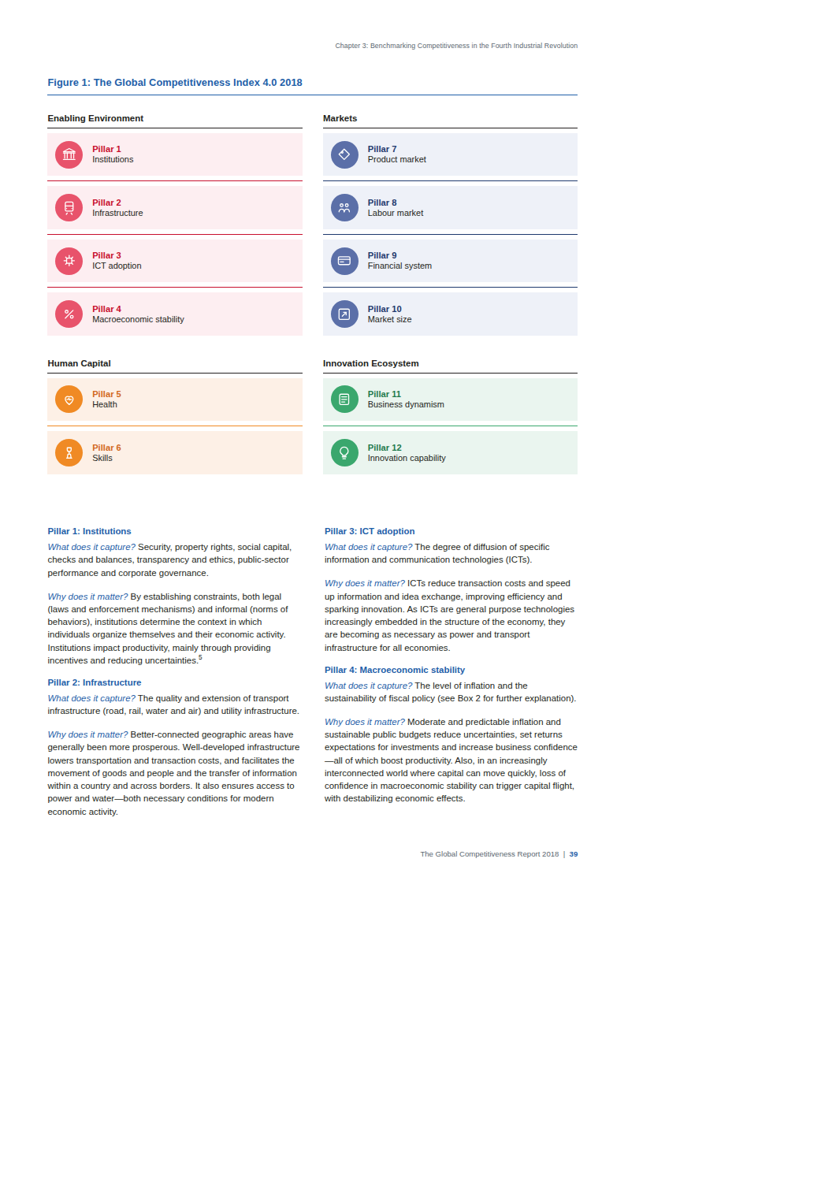Chapter 3: Benchmarking Competitiveness in the Fourth Industrial Revolution
Figure 1: The Global Competitiveness Index 4.0 2018
Enabling Environment
Pillar 1 Institutions
Pillar 2 Infrastructure
Pillar 3 ICT adoption
Pillar 4 Macroeconomic stability
Human Capital
Pillar 5 Health
Pillar 6 Skills
Markets
Pillar 7 Product market
Pillar 8 Labour market
Pillar 9 Financial system
Pillar 10 Market size
Innovation Ecosystem
Pillar 11 Business dynamism
Pillar 12 Innovation capability
Pillar 1: Institutions
What does it capture? Security, property rights, social capital, checks and balances, transparency and ethics, public-sector performance and corporate governance.
Why does it matter? By establishing constraints, both legal (laws and enforcement mechanisms) and informal (norms of behaviors), institutions determine the context in which individuals organize themselves and their economic activity. Institutions impact productivity, mainly through providing incentives and reducing uncertainties.5
Pillar 2: Infrastructure
What does it capture? The quality and extension of transport infrastructure (road, rail, water and air) and utility infrastructure.
Why does it matter? Better-connected geographic areas have generally been more prosperous. Well-developed infrastructure lowers transportation and transaction costs, and facilitates the movement of goods and people and the transfer of information within a country and across borders. It also ensures access to power and water—both necessary conditions for modern economic activity.
Pillar 3: ICT adoption
What does it capture? The degree of diffusion of specific information and communication technologies (ICTs).
Why does it matter? ICTs reduce transaction costs and speed up information and idea exchange, improving efficiency and sparking innovation. As ICTs are general purpose technologies increasingly embedded in the structure of the economy, they are becoming as necessary as power and transport infrastructure for all economies.
Pillar 4: Macroeconomic stability
What does it capture? The level of inflation and the sustainability of fiscal policy (see Box 2 for further explanation).
Why does it matter? Moderate and predictable inflation and sustainable public budgets reduce uncertainties, set returns expectations for investments and increase business confidence—all of which boost productivity. Also, in an increasingly interconnected world where capital can move quickly, loss of confidence in macroeconomic stability can trigger capital flight, with destabilizing economic effects.
The Global Competitiveness Report 2018 | 39